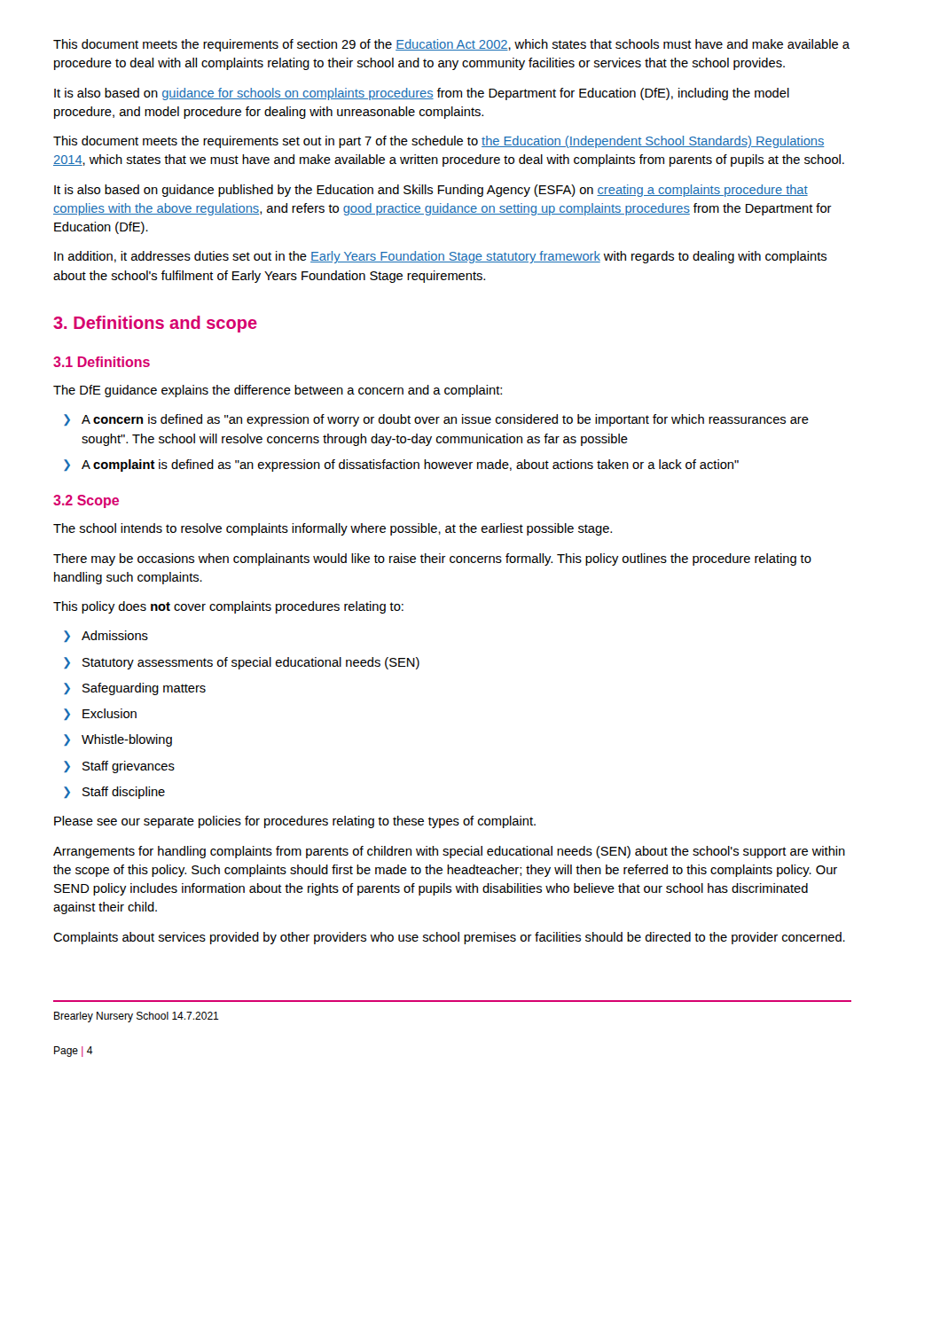This document meets the requirements of section 29 of the Education Act 2002, which states that schools must have and make available a procedure to deal with all complaints relating to their school and to any community facilities or services that the school provides.
It is also based on guidance for schools on complaints procedures from the Department for Education (DfE), including the model procedure, and model procedure for dealing with unreasonable complaints.
This document meets the requirements set out in part 7 of the schedule to the Education (Independent School Standards) Regulations 2014, which states that we must have and make available a written procedure to deal with complaints from parents of pupils at the school.
It is also based on guidance published by the Education and Skills Funding Agency (ESFA) on creating a complaints procedure that complies with the above regulations, and refers to good practice guidance on setting up complaints procedures from the Department for Education (DfE).
In addition, it addresses duties set out in the Early Years Foundation Stage statutory framework with regards to dealing with complaints about the school's fulfilment of Early Years Foundation Stage requirements.
3. Definitions and scope
3.1 Definitions
The DfE guidance explains the difference between a concern and a complaint:
A concern is defined as "an expression of worry or doubt over an issue considered to be important for which reassurances are sought". The school will resolve concerns through day-to-day communication as far as possible
A complaint is defined as "an expression of dissatisfaction however made, about actions taken or a lack of action"
3.2 Scope
The school intends to resolve complaints informally where possible, at the earliest possible stage.
There may be occasions when complainants would like to raise their concerns formally. This policy outlines the procedure relating to handling such complaints.
This policy does not cover complaints procedures relating to:
Admissions
Statutory assessments of special educational needs (SEN)
Safeguarding matters
Exclusion
Whistle-blowing
Staff grievances
Staff discipline
Please see our separate policies for procedures relating to these types of complaint.
Arrangements for handling complaints from parents of children with special educational needs (SEN) about the school's support are within the scope of this policy. Such complaints should first be made to the headteacher; they will then be referred to this complaints policy. Our SEND policy includes information about the rights of parents of pupils with disabilities who believe that our school has discriminated against their child.
Complaints about services provided by other providers who use school premises or facilities should be directed to the provider concerned.
Brearley Nursery School 14.7.2021
Page | 4